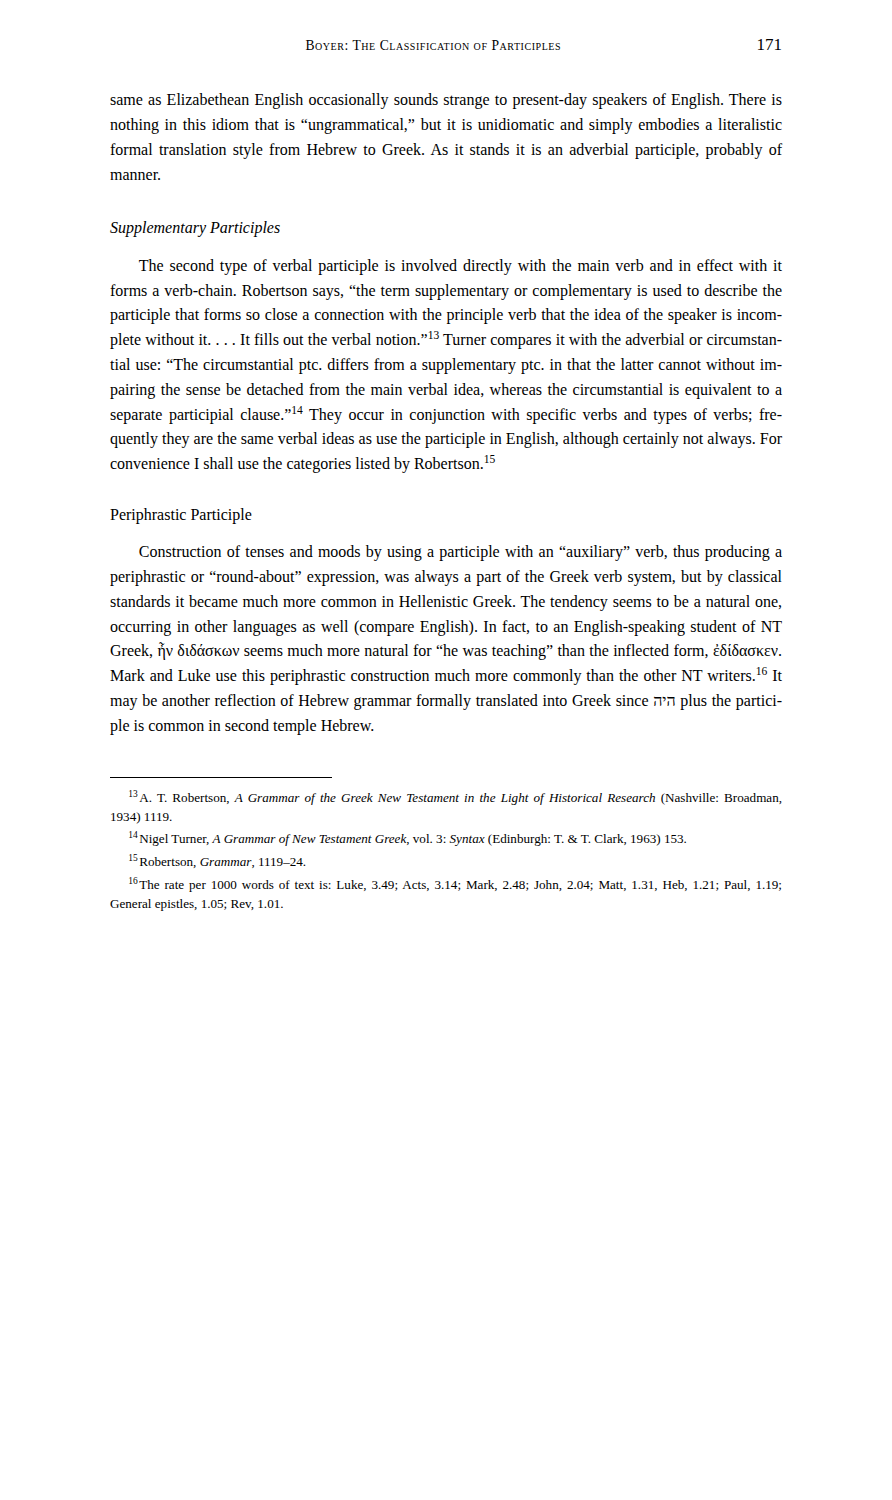Boyer: The Classification of Participles 171
same as Elizabethean English occasionally sounds strange to present-day speakers of English. There is nothing in this idiom that is “ungrammatical,” but it is unidiomatic and simply embodies a literalistic formal translation style from Hebrew to Greek. As it stands it is an adverbial participle, probably of manner.
Supplementary Participles
The second type of verbal participle is involved directly with the main verb and in effect with it forms a verb-chain. Robertson says, “the term supplementary or complementary is used to describe the participle that forms so close a connection with the principle verb that the idea of the speaker is incomplete without it. . . . It fills out the verbal notion.”13 Turner compares it with the adverbial or circumstantial use: “The circumstantial ptc. differs from a supplementary ptc. in that the latter cannot without impairing the sense be detached from the main verbal idea, whereas the circumstantial is equivalent to a separate participial clause.”14 They occur in conjunction with specific verbs and types of verbs; frequently they are the same verbal ideas as use the participle in English, although certainly not always. For convenience I shall use the categories listed by Robertson.15
Periphrastic Participle
Construction of tenses and moods by using a participle with an “auxiliary” verb, thus producing a periphrastic or “round-about” expression, was always a part of the Greek verb system, but by classical standards it became much more common in Hellenistic Greek. The tendency seems to be a natural one, occurring in other languages as well (compare English). In fact, to an English-speaking student of NT Greek, ἦν διδάσκων seems much more natural for “he was teaching” than the inflected form, ἐδίδασκεν. Mark and Luke use this periphrastic construction much more commonly than the other NT writers.16 It may be another reflection of Hebrew grammar formally translated into Greek since היה plus the participle is common in second temple Hebrew.
13A. T. Robertson, A Grammar of the Greek New Testament in the Light of Historical Research (Nashville: Broadman, 1934) 1119.
14Nigel Turner, A Grammar of New Testament Greek, vol. 3: Syntax (Edinburgh: T. & T. Clark, 1963) 153.
15Robertson, Grammar, 1119–24.
16The rate per 1000 words of text is: Luke, 3.49; Acts, 3.14; Mark, 2.48; John, 2.04; Matt, 1.31, Heb, 1.21; Paul, 1.19; General epistles, 1.05; Rev, 1.01.